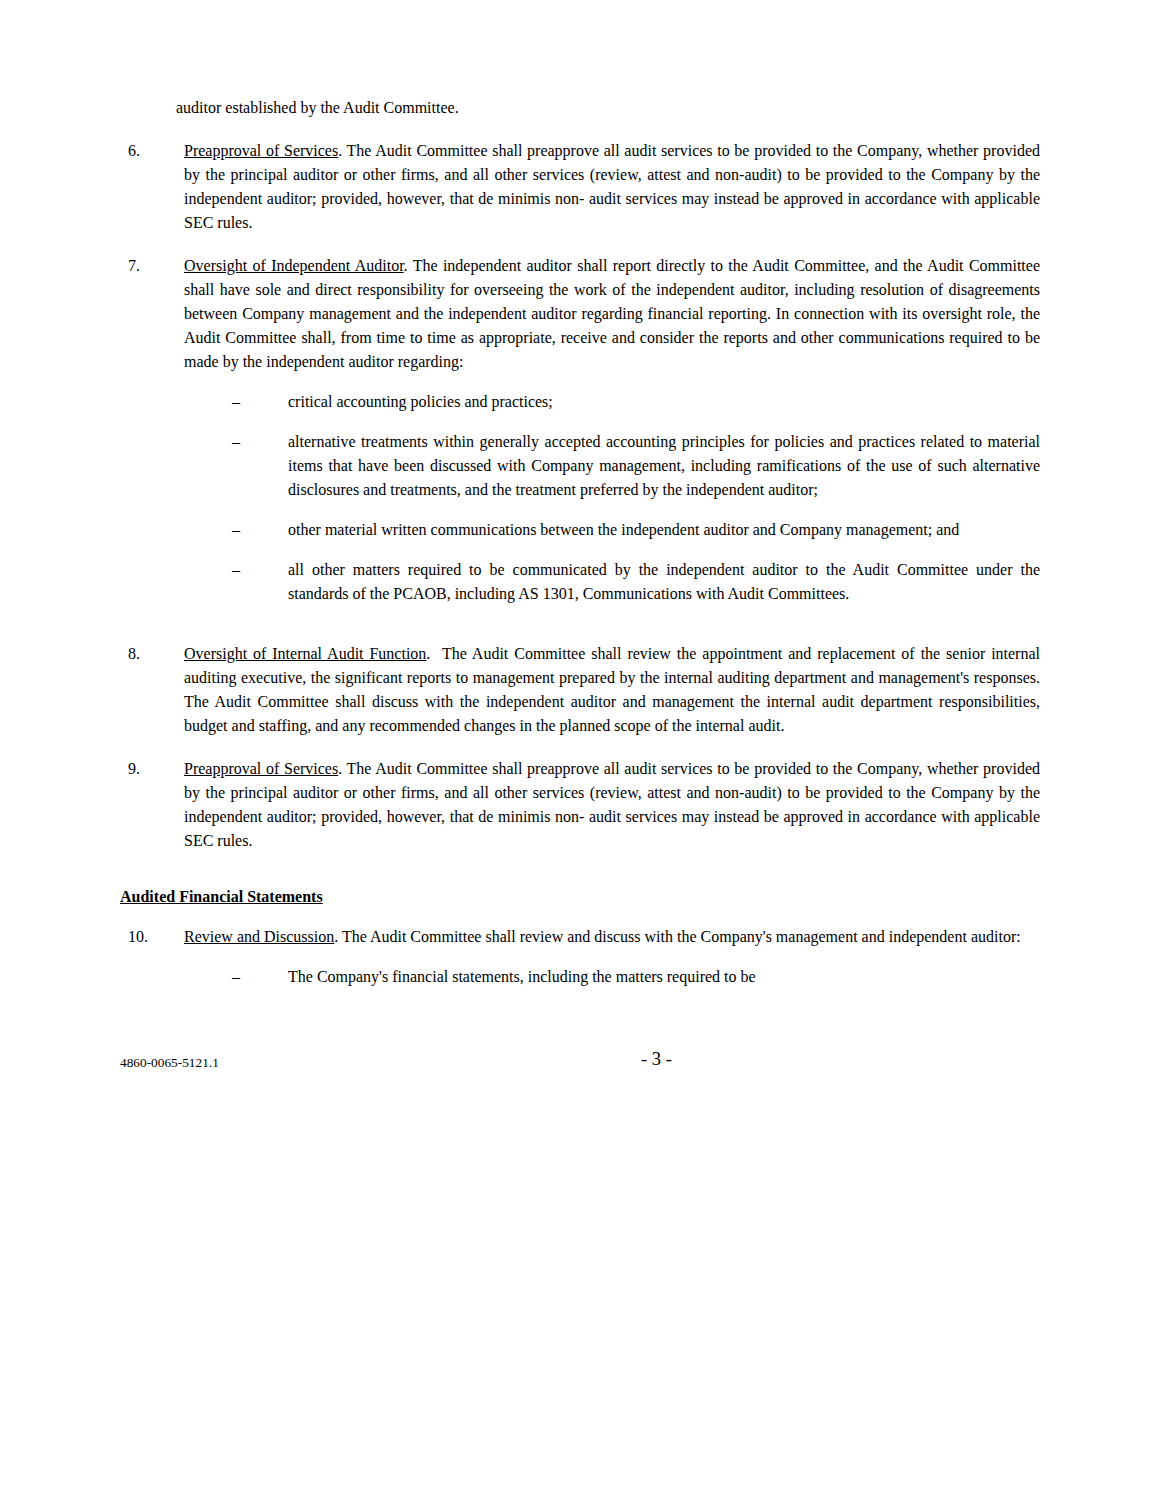auditor established by the Audit Committee.
6.
Preapproval of Services. The Audit Committee shall preapprove all audit services to be provided to the Company, whether provided by the principal auditor or other firms, and all other services (review, attest and non-audit) to be provided to the Company by the independent auditor; provided, however, that de minimis non- audit services may instead be approved in accordance with applicable SEC rules.
7.
Oversight of Independent Auditor. The independent auditor shall report directly to the Audit Committee, and the Audit Committee shall have sole and direct responsibility for overseeing the work of the independent auditor, including resolution of disagreements between Company management and the independent auditor regarding financial reporting. In connection with its oversight role, the Audit Committee shall, from time to time as appropriate, receive and consider the reports and other communications required to be made by the independent auditor regarding:
–critical accounting policies and practices;
–alternative treatments within generally accepted accounting principles for policies and practices related to material items that have been discussed with Company management, including ramifications of the use of such alternative disclosures and treatments, and the treatment preferred by the independent auditor;
–other material written communications between the independent auditor and Company management; and
–all other matters required to be communicated by the independent auditor to the Audit Committee under the standards of the PCAOB, including AS 1301, Communications with Audit Committees.
8.
Oversight of Internal Audit Function. The Audit Committee shall review the appointment and replacement of the senior internal auditing executive, the significant reports to management prepared by the internal auditing department and management's responses. The Audit Committee shall discuss with the independent auditor and management the internal audit department responsibilities, budget and staffing, and any recommended changes in the planned scope of the internal audit.
9.
Preapproval of Services. The Audit Committee shall preapprove all audit services to be provided to the Company, whether provided by the principal auditor or other firms, and all other services (review, attest and non-audit) to be provided to the Company by the independent auditor; provided, however, that de minimis non- audit services may instead be approved in accordance with applicable SEC rules.
Audited Financial Statements
10.
Review and Discussion. The Audit Committee shall review and discuss with the Company's management and independent auditor:
–The Company's financial statements, including the matters required to be
4860-0065-5121.1 - 3 -